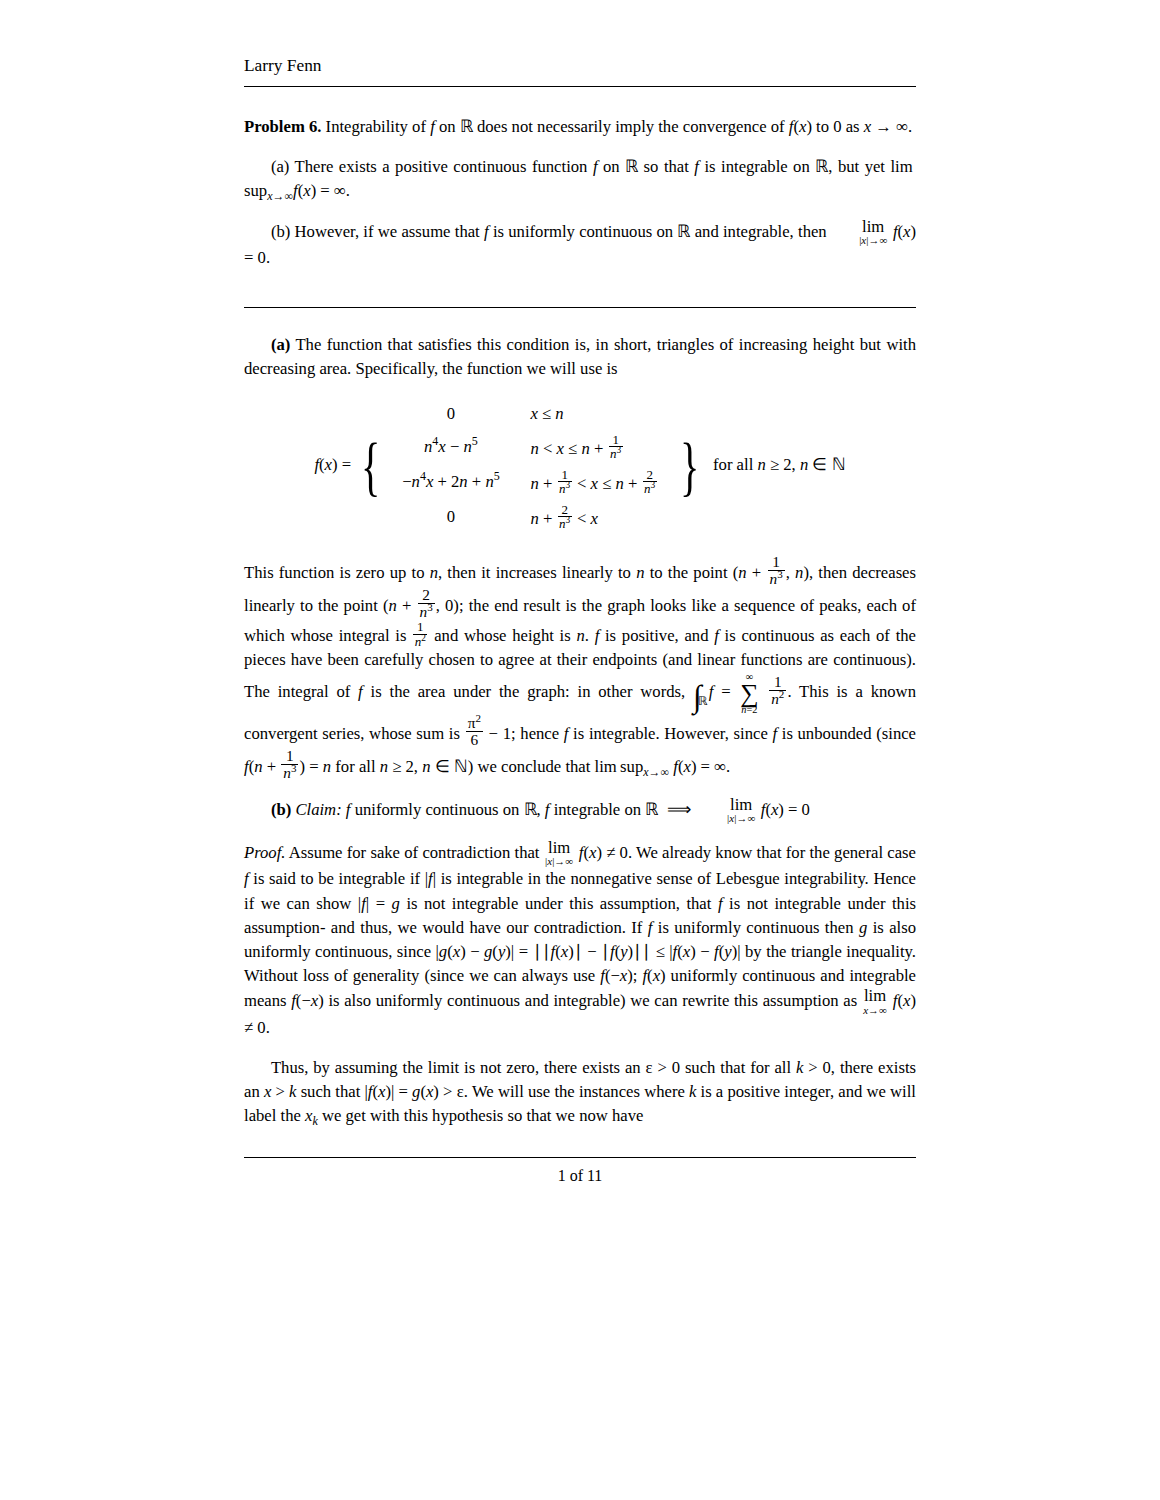Larry Fenn
Problem 6. Integrability of f on ℝ does not necessarily imply the convergence of f(x) to 0 as x → ∞.
(a) There exists a positive continuous function f on ℝ so that f is integrable on ℝ, but yet lim supx→∞f(x) = ∞.
(b) However, if we assume that f is uniformly continuous on ℝ and integrable, then lim|x|→∞ f(x) = 0.
(a) The function that satisfies this condition is, in short, triangles of increasing height but with decreasing area. Specifically, the function we will use is
f(x) = {
| 0 | x ≤ n |
| n 4 x − n 5 | n < x ≤ n + 1 n 3 |
| − n 4 x + 2 n + n 5 | n + 1 n 3 < x ≤ n + 2 n 3 |
| 0 | n + 2 n 3 < x |
} for all n ≥ 2, n ∈ ℕ
This function is zero up to n, then it increases linearly to n to the point (n + 1 n3, n), then decreases linearly to the point (n + 2 n3, 0); the end result is the graph looks like a sequence of peaks, each of which whose integral is 1 n2 and whose height is n. f is positive, and f is continuous as each of the pieces have been carefully chosen to agree at their endpoints (and linear functions are continuous). The integral of f is the area under the graph: in other words, ∫ℝf = ∞∑n=2 1 n2. This is a known convergent series, whose sum is π26 − 1; hence f is integrable. However, since f is unbounded (since f(n + 1 n3) = n for all n ≥ 2, n ∈ ℕ) we conclude that lim supx→∞ f(x) = ∞.
(b) Claim: f uniformly continuous on ℝ, f integrable on ℝ ⟹ lim|x|→∞ f(x) = 0
Proof. Assume for sake of contradiction that lim|x|→∞ f(x) ≠ 0. We already know that for the general case f is said to be integrable if |f| is integrable in the nonnegative sense of Lebesgue integrability. Hence if we can show |f| = g is not integrable under this assumption, that f is not integrable under this assumption- and thus, we would have our contradiction. If f is uniformly continuous then g is also uniformly continuous, since |g(x) − g(y)| = ∣∣f(x)∣ − ∣f(y)∣∣ ≤ |f(x) − f(y)| by the triangle inequality. Without loss of generality (since we can always use f(−x); f(x) uniformly continuous and integrable means f(−x) is also uniformly continuous and integrable) we can rewrite this assumption as lim x→∞ f(x) ≠ 0.
Thus, by assuming the limit is not zero, there exists an ε > 0 such that for all k > 0, there exists an x > k such that |f(x)| = g(x) > ε. We will use the instances where k is a positive integer, and we will label the xk we get with this hypothesis so that we now have
1 of 11